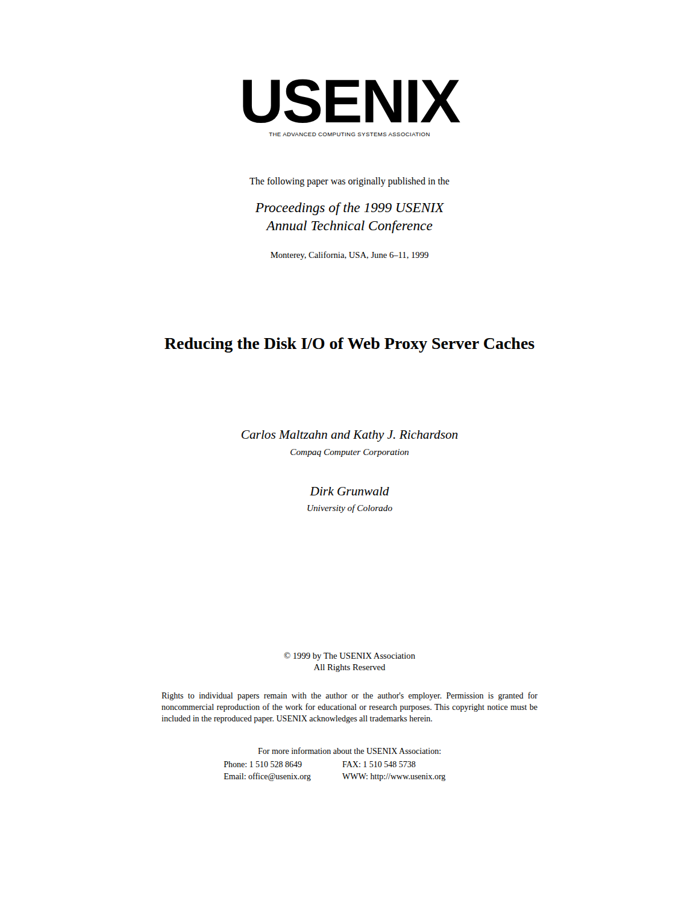USENIX
THE ADVANCED COMPUTING SYSTEMS ASSOCIATION
The following paper was originally published in the
Proceedings of the 1999 USENIX
Annual Technical Conference
Monterey, California, USA, June 6–11, 1999
Reducing the Disk I/O of Web Proxy Server Caches
Carlos Maltzahn and Kathy J. Richardson
Compaq Computer Corporation
Dirk Grunwald
University of Colorado
© 1999 by The USENIX Association
All Rights Reserved
Rights to individual papers remain with the author or the author's employer. Permission is granted for noncommercial reproduction of the work for educational or research purposes. This copyright notice must be included in the reproduced paper. USENIX acknowledges all trademarks herein.
For more information about the USENIX Association:
Phone: 1 510 528 8649 FAX: 1 510 548 5738 Email: office@usenix.org WWW: http://www.usenix.org